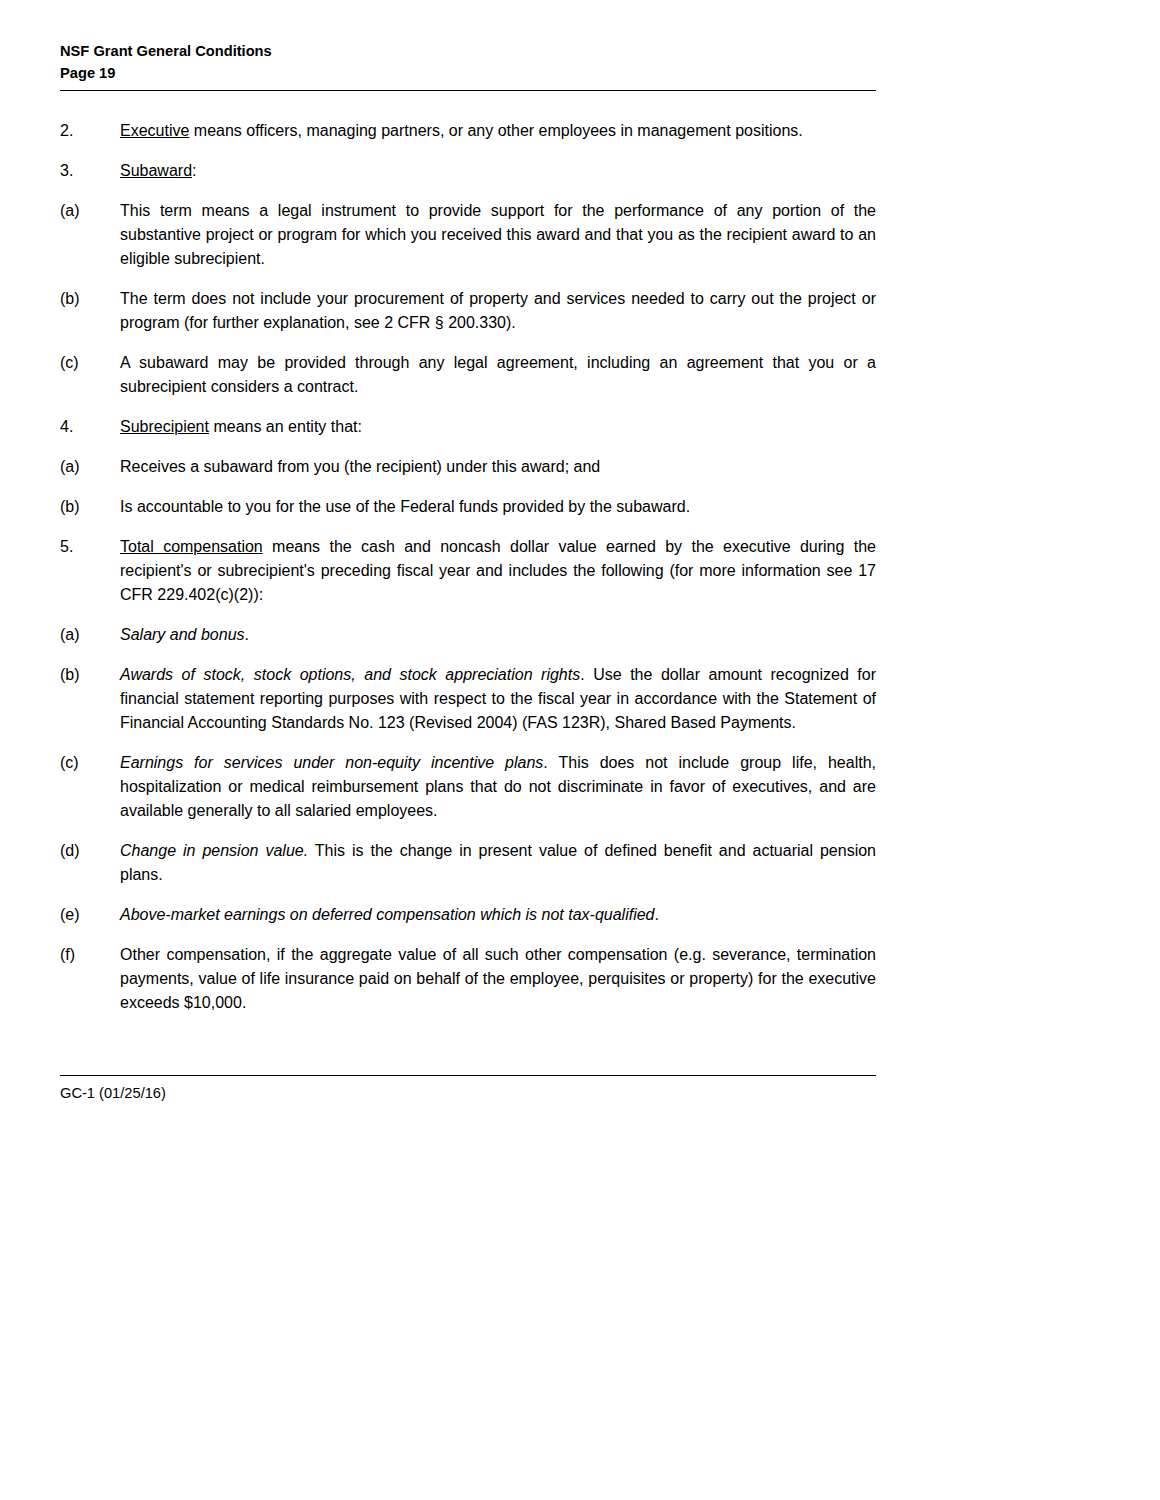NSF Grant General Conditions
Page 19
2.
Executive means officers, managing partners, or any other employees in management positions.
3.
Subaward:
(a)
This term means a legal instrument to provide support for the performance of any portion of the substantive project or program for which you received this award and that you as the recipient award to an eligible subrecipient.
(b)
The term does not include your procurement of property and services needed to carry out the project or program (for further explanation, see 2 CFR § 200.330).
(c)
A subaward may be provided through any legal agreement, including an agreement that you or a subrecipient considers a contract.
4.
Subrecipient means an entity that:
(a)
Receives a subaward from you (the recipient) under this award; and
(b)
Is accountable to you for the use of the Federal funds provided by the subaward.
5.
Total compensation means the cash and noncash dollar value earned by the executive during the recipient's or subrecipient's preceding fiscal year and includes the following (for more information see 17 CFR 229.402(c)(2)):
(a)
Salary and bonus.
(b)
Awards of stock, stock options, and stock appreciation rights. Use the dollar amount recognized for financial statement reporting purposes with respect to the fiscal year in accordance with the Statement of Financial Accounting Standards No. 123 (Revised 2004) (FAS 123R), Shared Based Payments.
(c)
Earnings for services under non-equity incentive plans. This does not include group life, health, hospitalization or medical reimbursement plans that do not discriminate in favor of executives, and are available generally to all salaried employees.
(d)
Change in pension value. This is the change in present value of defined benefit and actuarial pension plans.
(e)
Above-market earnings on deferred compensation which is not tax-qualified.
(f)
Other compensation, if the aggregate value of all such other compensation (e.g. severance, termination payments, value of life insurance paid on behalf of the employee, perquisites or property) for the executive exceeds $10,000.
GC-1 (01/25/16)